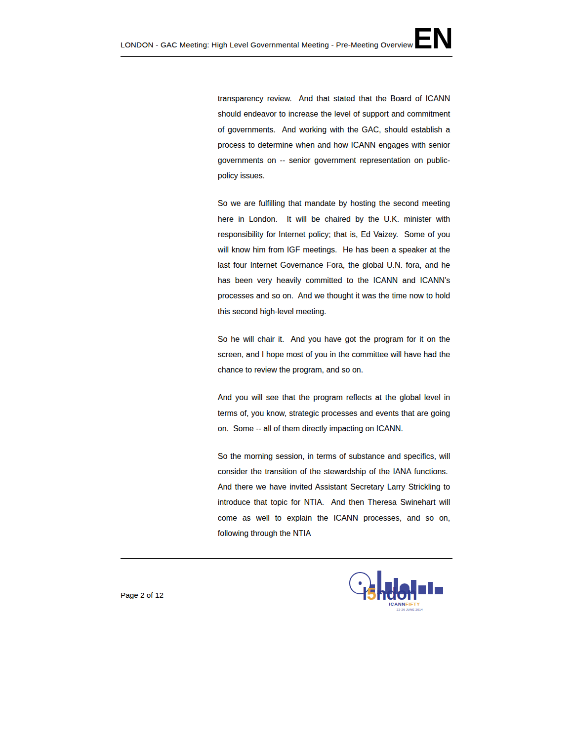LONDON - GAC Meeting: High Level Governmental Meeting - Pre-Meeting Overview
EN
transparency review. And that stated that the Board of ICANN should endeavor to increase the level of support and commitment of governments. And working with the GAC, should establish a process to determine when and how ICANN engages with senior governments on -- senior government representation on public-policy issues.
So we are fulfilling that mandate by hosting the second meeting here in London. It will be chaired by the U.K. minister with responsibility for Internet policy; that is, Ed Vaizey. Some of you will know him from IGF meetings. He has been a speaker at the last four Internet Governance Fora, the global U.N. fora, and he has been very heavily committed to the ICANN and ICANN's processes and so on. And we thought it was the time now to hold this second high-level meeting.
So he will chair it. And you have got the program for it on the screen, and I hope most of you in the committee will have had the chance to review the program, and so on.
And you will see that the program reflects at the global level in terms of, you know, strategic processes and events that are going on. Some -- all of them directly impacting on ICANN.
So the morning session, in terms of substance and specifics, will consider the transition of the stewardship of the IANA functions. And there we have invited Assistant Secretary Larry Strickling to introduce that topic for NTIA. And then Theresa Swinehart will come as well to explain the ICANN processes, and so on, following through the NTIA
Page 2 of 12
l5ndon
ICANNFIFTY
22-26 JUNE 2014